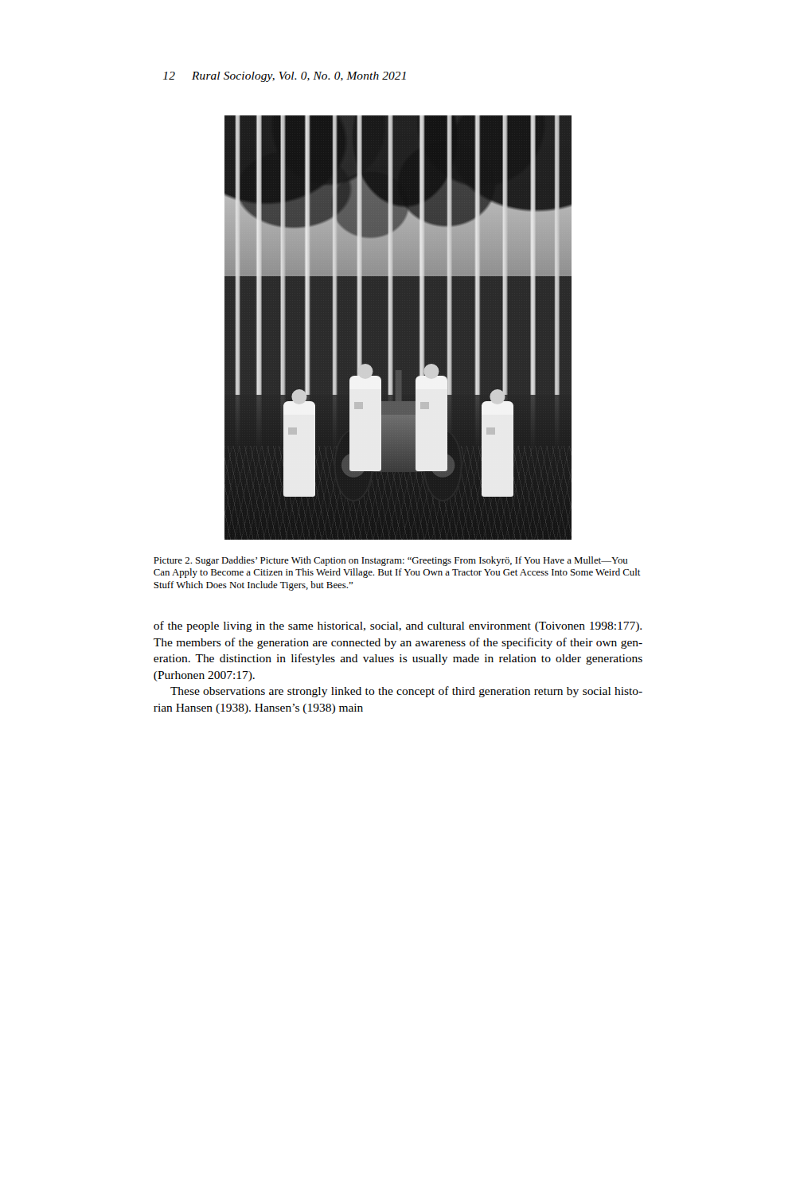12 Rural Sociology, Vol. 0, No. 0, Month 2021
Picture 2. Sugar Daddies’ Picture With Caption on Instagram: “Greetings From Isokyrö, If You Have a Mullet—You Can Apply to Become a Citizen in This Weird Village. But If You Own a Tractor You Get Access Into Some Weird Cult Stuff Which Does Not Include Tigers, but Bees.”
of the people living in the same historical, social, and cultural environment (Toivonen 1998:177). The members of the generation are connected by an awareness of the specificity of their own generation. The distinction in lifestyles and values is usually made in relation to older generations (Purhonen 2007:17).
These observations are strongly linked to the concept of third generation return by social historian Hansen (1938). Hansen’s (1938) main